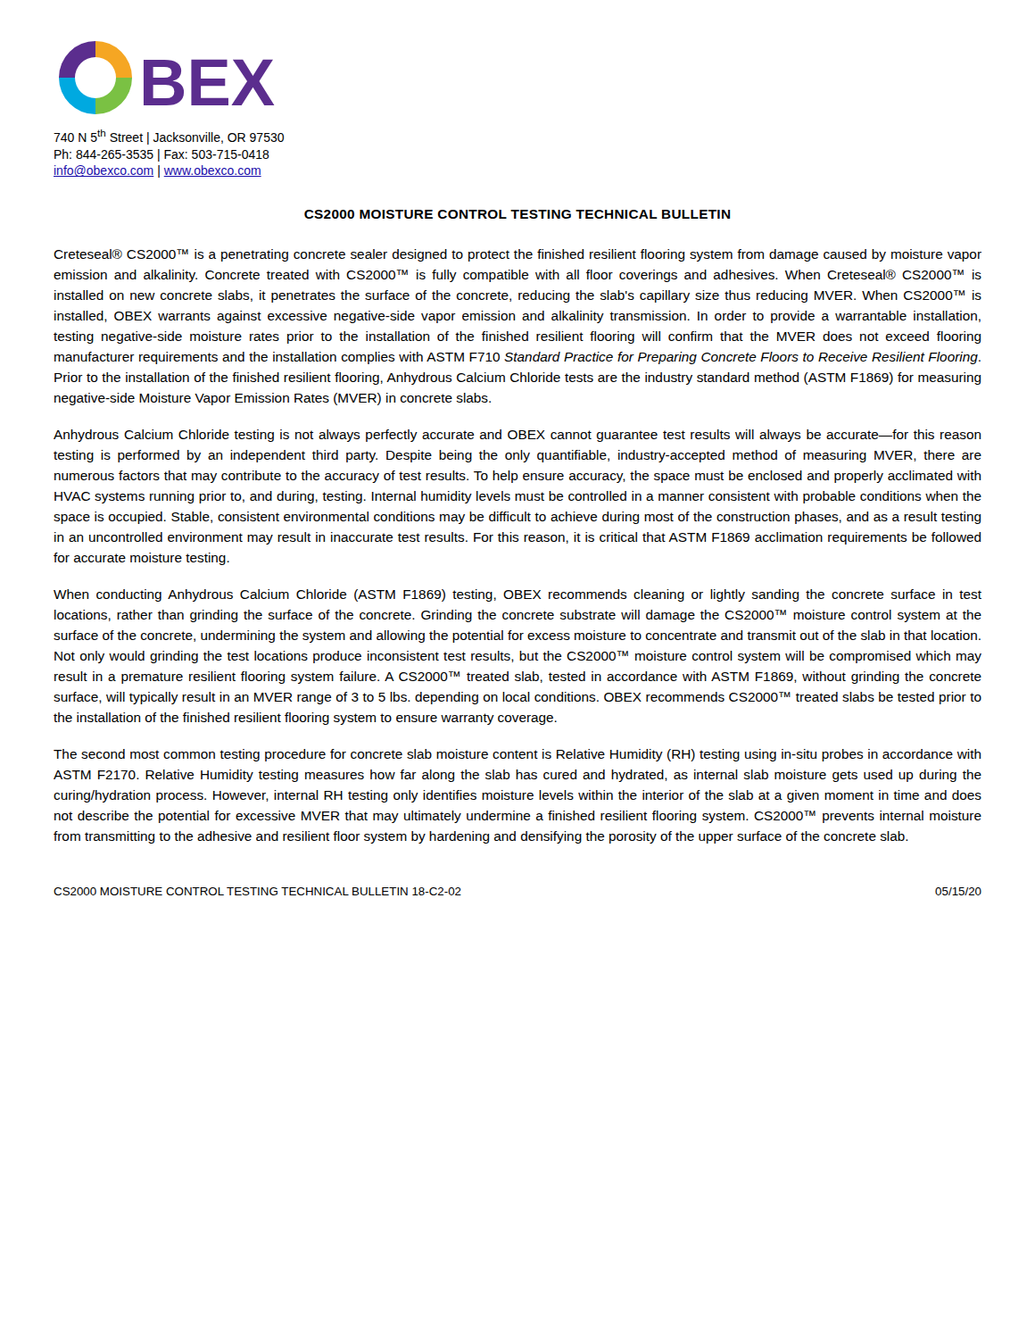BEX
740 N 5th Street | Jacksonville, OR 97530
Ph: 844-265-3535 | Fax: 503-715-0418
info@obexco.com | www.obexco.com
CS2000 MOISTURE CONTROL TESTING TECHNICAL BULLETIN
Creteseal® CS2000™ is a penetrating concrete sealer designed to protect the finished resilient flooring system from damage caused by moisture vapor emission and alkalinity. Concrete treated with CS2000™ is fully compatible with all floor coverings and adhesives. When Creteseal® CS2000™ is installed on new concrete slabs, it penetrates the surface of the concrete, reducing the slab's capillary size thus reducing MVER. When CS2000™ is installed, OBEX warrants against excessive negative-side vapor emission and alkalinity transmission. In order to provide a warrantable installation, testing negative-side moisture rates prior to the installation of the finished resilient flooring will confirm that the MVER does not exceed flooring manufacturer requirements and the installation complies with ASTM F710 Standard Practice for Preparing Concrete Floors to Receive Resilient Flooring. Prior to the installation of the finished resilient flooring, Anhydrous Calcium Chloride tests are the industry standard method (ASTM F1869) for measuring negative-side Moisture Vapor Emission Rates (MVER) in concrete slabs.
Anhydrous Calcium Chloride testing is not always perfectly accurate and OBEX cannot guarantee test results will always be accurate—for this reason testing is performed by an independent third party. Despite being the only quantifiable, industry-accepted method of measuring MVER, there are numerous factors that may contribute to the accuracy of test results. To help ensure accuracy, the space must be enclosed and properly acclimated with HVAC systems running prior to, and during, testing. Internal humidity levels must be controlled in a manner consistent with probable conditions when the space is occupied. Stable, consistent environmental conditions may be difficult to achieve during most of the construction phases, and as a result testing in an uncontrolled environment may result in inaccurate test results. For this reason, it is critical that ASTM F1869 acclimation requirements be followed for accurate moisture testing.
When conducting Anhydrous Calcium Chloride (ASTM F1869) testing, OBEX recommends cleaning or lightly sanding the concrete surface in test locations, rather than grinding the surface of the concrete. Grinding the concrete substrate will damage the CS2000™ moisture control system at the surface of the concrete, undermining the system and allowing the potential for excess moisture to concentrate and transmit out of the slab in that location. Not only would grinding the test locations produce inconsistent test results, but the CS2000™ moisture control system will be compromised which may result in a premature resilient flooring system failure. A CS2000™ treated slab, tested in accordance with ASTM F1869, without grinding the concrete surface, will typically result in an MVER range of 3 to 5 lbs. depending on local conditions. OBEX recommends CS2000™ treated slabs be tested prior to the installation of the finished resilient flooring system to ensure warranty coverage.
The second most common testing procedure for concrete slab moisture content is Relative Humidity (RH) testing using in-situ probes in accordance with ASTM F2170. Relative Humidity testing measures how far along the slab has cured and hydrated, as internal slab moisture gets used up during the curing/hydration process. However, internal RH testing only identifies moisture levels within the interior of the slab at a given moment in time and does not describe the potential for excessive MVER that may ultimately undermine a finished resilient flooring system. CS2000™ prevents internal moisture from transmitting to the adhesive and resilient floor system by hardening and densifying the porosity of the upper surface of the concrete slab.
CS2000 MOISTURE CONTROL TESTING TECHNICAL BULLETIN 18-C2-02 05/15/20